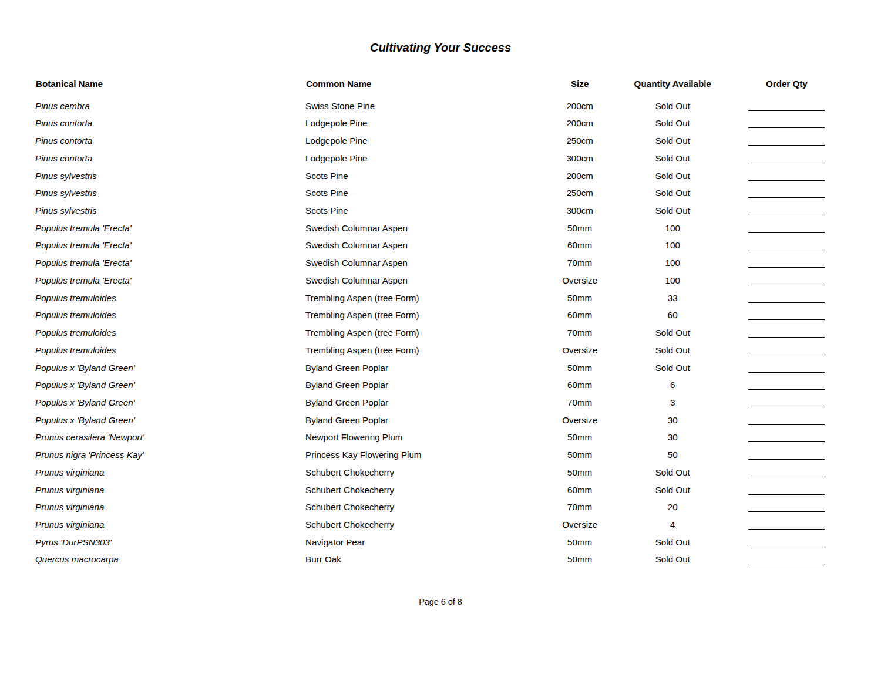Cultivating Your Success
| Botanical Name | Common Name | Size | Quantity Available | Order Qty |
| --- | --- | --- | --- | --- |
| Pinus cembra | Swiss Stone Pine | 200cm | Sold Out | |
| Pinus contorta | Lodgepole Pine | 200cm | Sold Out | |
| Pinus contorta | Lodgepole Pine | 250cm | Sold Out | |
| Pinus contorta | Lodgepole Pine | 300cm | Sold Out | |
| Pinus sylvestris | Scots Pine | 200cm | Sold Out | |
| Pinus sylvestris | Scots Pine | 250cm | Sold Out | |
| Pinus sylvestris | Scots Pine | 300cm | Sold Out | |
| Populus tremula 'Erecta' | Swedish Columnar Aspen | 50mm | 100 | |
| Populus tremula 'Erecta' | Swedish Columnar Aspen | 60mm | 100 | |
| Populus tremula 'Erecta' | Swedish Columnar Aspen | 70mm | 100 | |
| Populus tremula 'Erecta' | Swedish Columnar Aspen | Oversize | 100 | |
| Populus tremuloides | Trembling Aspen (tree Form) | 50mm | 33 | |
| Populus tremuloides | Trembling Aspen (tree Form) | 60mm | 60 | |
| Populus tremuloides | Trembling Aspen (tree Form) | 70mm | Sold Out | |
| Populus tremuloides | Trembling Aspen (tree Form) | Oversize | Sold Out | |
| Populus x 'Byland Green' | Byland Green Poplar | 50mm | Sold Out | |
| Populus x 'Byland Green' | Byland Green Poplar | 60mm | 6 | |
| Populus x 'Byland Green' | Byland Green Poplar | 70mm | 3 | |
| Populus x 'Byland Green' | Byland Green Poplar | Oversize | 30 | |
| Prunus cerasifera 'Newport' | Newport Flowering Plum | 50mm | 30 | |
| Prunus nigra 'Princess Kay' | Princess Kay Flowering Plum | 50mm | 50 | |
| Prunus virginiana | Schubert Chokecherry | 50mm | Sold Out | |
| Prunus virginiana | Schubert Chokecherry | 60mm | Sold Out | |
| Prunus virginiana | Schubert Chokecherry | 70mm | 20 | |
| Prunus virginiana | Schubert Chokecherry | Oversize | 4 | |
| Pyrus 'DurPSN303' | Navigator Pear | 50mm | Sold Out | |
| Quercus macrocarpa | Burr Oak | 50mm | Sold Out | |
Page 6 of 8